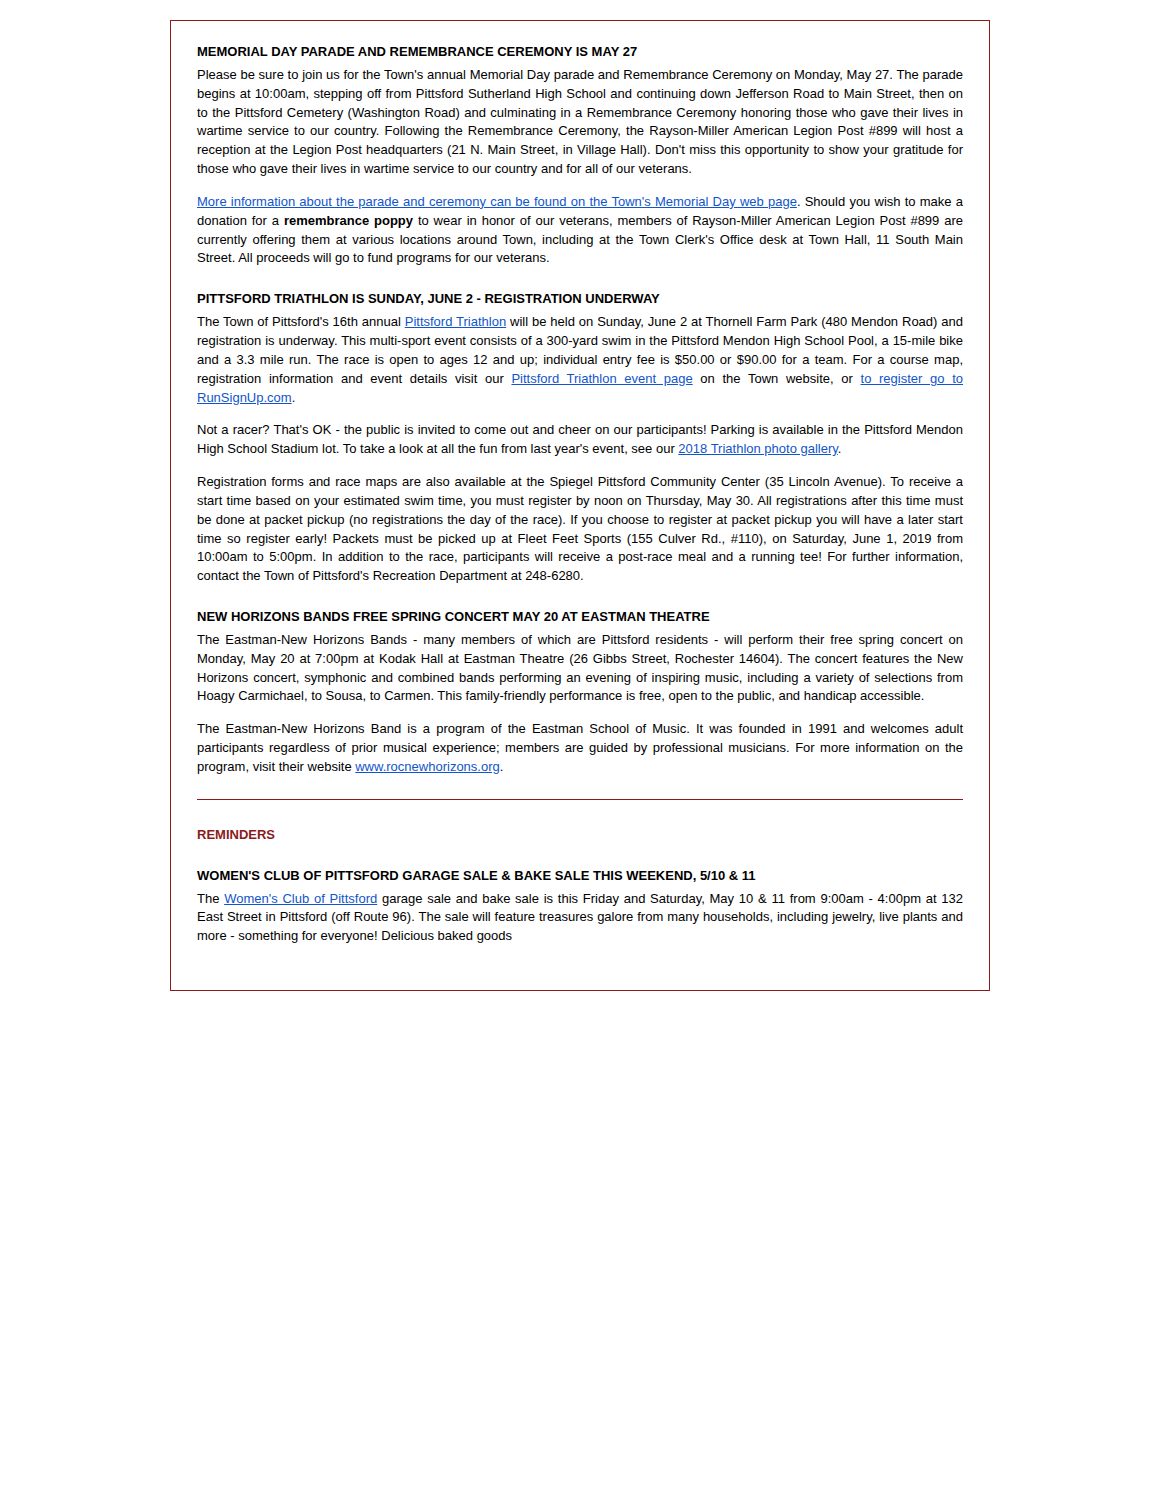Memorial Day Parade and Remembrance Ceremony is May 27
Please be sure to join us for the Town's annual Memorial Day parade and Remembrance Ceremony on Monday, May 27. The parade begins at 10:00am, stepping off from Pittsford Sutherland High School and continuing down Jefferson Road to Main Street, then on to the Pittsford Cemetery (Washington Road) and culminating in a Remembrance Ceremony honoring those who gave their lives in wartime service to our country. Following the Remembrance Ceremony, the Rayson-Miller American Legion Post #899 will host a reception at the Legion Post headquarters (21 N. Main Street, in Village Hall). Don't miss this opportunity to show your gratitude for those who gave their lives in wartime service to our country and for all of our veterans.
More information about the parade and ceremony can be found on the Town's Memorial Day web page. Should you wish to make a donation for a remembrance poppy to wear in honor of our veterans, members of Rayson-Miller American Legion Post #899 are currently offering them at various locations around Town, including at the Town Clerk's Office desk at Town Hall, 11 South Main Street. All proceeds will go to fund programs for our veterans.
Pittsford Triathlon is Sunday, June 2 - Registration Underway
The Town of Pittsford's 16th annual Pittsford Triathlon will be held on Sunday, June 2 at Thornell Farm Park (480 Mendon Road) and registration is underway. This multi-sport event consists of a 300-yard swim in the Pittsford Mendon High School Pool, a 15-mile bike and a 3.3 mile run. The race is open to ages 12 and up; individual entry fee is $50.00 or $90.00 for a team. For a course map, registration information and event details visit our Pittsford Triathlon event page on the Town website, or to register go to RunSignUp.com.
Not a racer? That's OK - the public is invited to come out and cheer on our participants! Parking is available in the Pittsford Mendon High School Stadium lot. To take a look at all the fun from last year's event, see our 2018 Triathlon photo gallery.
Registration forms and race maps are also available at the Spiegel Pittsford Community Center (35 Lincoln Avenue). To receive a start time based on your estimated swim time, you must register by noon on Thursday, May 30. All registrations after this time must be done at packet pickup (no registrations the day of the race). If you choose to register at packet pickup you will have a later start time so register early! Packets must be picked up at Fleet Feet Sports (155 Culver Rd., #110), on Saturday, June 1, 2019 from 10:00am to 5:00pm. In addition to the race, participants will receive a post-race meal and a running tee! For further information, contact the Town of Pittsford's Recreation Department at 248-6280.
New Horizons Bands Free Spring Concert May 20 at Eastman Theatre
The Eastman-New Horizons Bands - many members of which are Pittsford residents - will perform their free spring concert on Monday, May 20 at 7:00pm at Kodak Hall at Eastman Theatre (26 Gibbs Street, Rochester 14604). The concert features the New Horizons concert, symphonic and combined bands performing an evening of inspiring music, including a variety of selections from Hoagy Carmichael, to Sousa, to Carmen. This family-friendly performance is free, open to the public, and handicap accessible.
The Eastman-New Horizons Band is a program of the Eastman School of Music. It was founded in 1991 and welcomes adult participants regardless of prior musical experience; members are guided by professional musicians. For more information on the program, visit their website www.rocnewhorizons.org.
Reminders
Women's Club of Pittsford Garage Sale & Bake Sale This Weekend, 5/10 & 11
The Women's Club of Pittsford garage sale and bake sale is this Friday and Saturday, May 10 & 11 from 9:00am - 4:00pm at 132 East Street in Pittsford (off Route 96). The sale will feature treasures galore from many households, including jewelry, live plants and more - something for everyone! Delicious baked goods